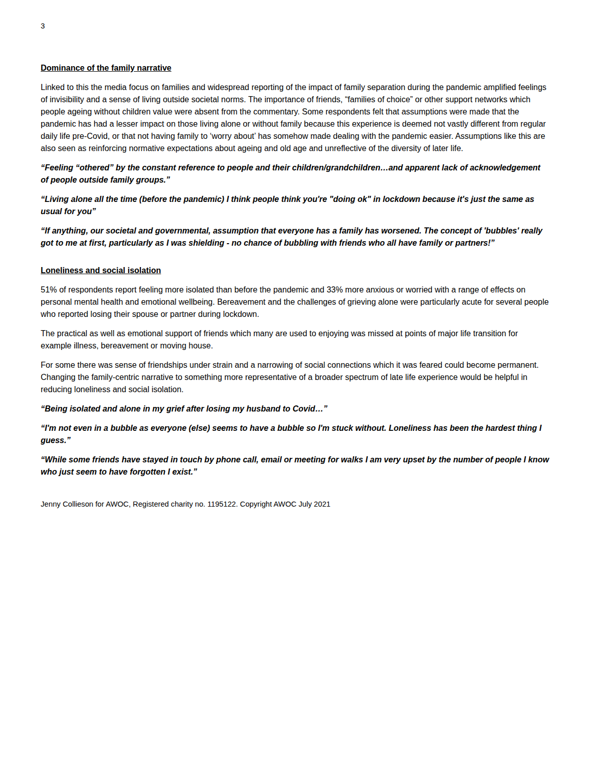3
Dominance of the family narrative
Linked to this the media focus on families and widespread reporting of the impact of family separation during the pandemic amplified feelings of invisibility and a sense of living outside societal norms. The importance of friends, “families of choice” or other support networks which people ageing without children value were absent from the commentary. Some respondents felt that assumptions were made that the pandemic has had a lesser impact on those living alone or without family because this experience is deemed not vastly different from regular daily life pre-Covid, or that not having family to ‘worry about’ has somehow made dealing with the pandemic easier. Assumptions like this are also seen as reinforcing normative expectations about ageing and old age and unreflective of the diversity of later life.
“Feeling “othered” by the constant reference to people and their children/grandchildren…and apparent lack of acknowledgement of people outside family groups.”
“Living alone all the time (before the pandemic) I think people think you're "doing ok" in lockdown because it's just the same as usual for you”
“If anything, our societal and governmental, assumption that everyone has a family has worsened. The concept of 'bubbles' really got to me at first, particularly as I was shielding - no chance of bubbling with friends who all have family or partners!”
Loneliness and social isolation
51% of respondents report feeling more isolated than before the pandemic and 33% more anxious or worried with a range of effects on personal mental health and emotional wellbeing. Bereavement and the challenges of grieving alone were particularly acute for several people who reported losing their spouse or partner during lockdown.
The practical as well as emotional support of friends which many are used to enjoying was missed at points of major life transition for example illness, bereavement or moving house.
For some there was sense of friendships under strain and a narrowing of social connections which it was feared could become permanent. Changing the family-centric narrative to something more representative of a broader spectrum of late life experience would be helpful in reducing loneliness and social isolation.
“Being isolated and alone in my grief after losing my husband to Covid…”
“I'm not even in a bubble as everyone (else) seems to have a bubble so I'm stuck without. Loneliness has been the hardest thing I guess.”
“While some friends have stayed in touch by phone call, email or meeting for walks I am very upset by the number of people I know who just seem to have forgotten I exist.”
Jenny Collieson for AWOC, Registered charity no. 1195122. Copyright AWOC July 2021